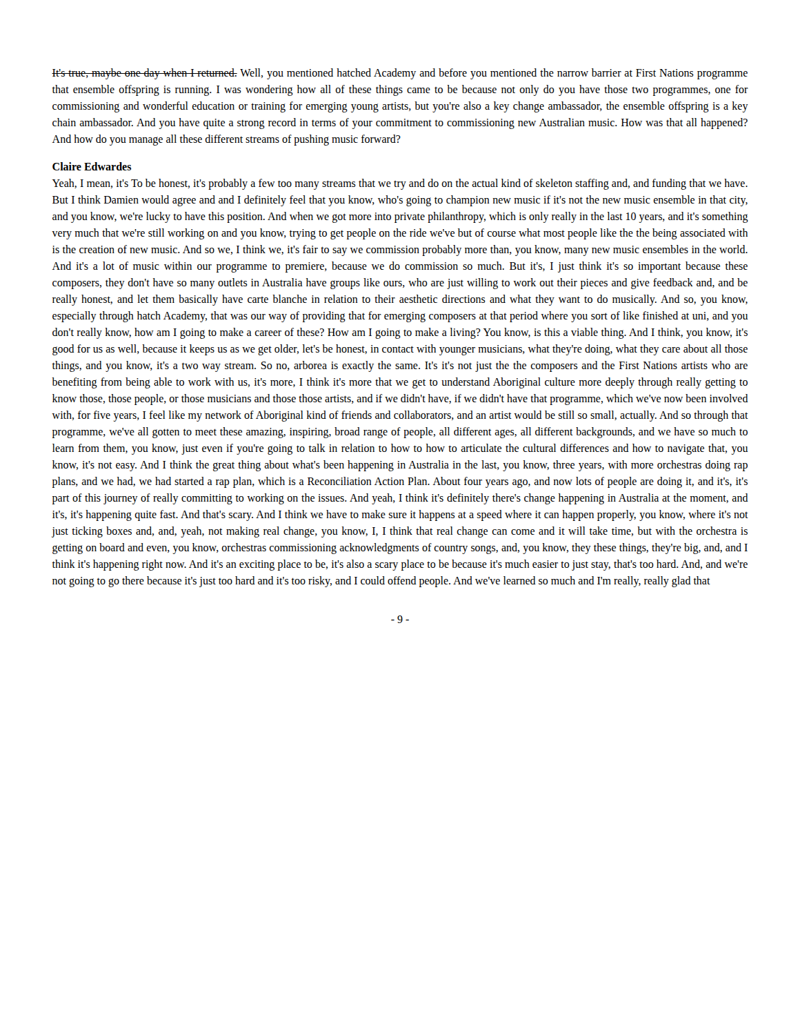It's true, maybe one day when I returned. Well, you mentioned hatched Academy and before you mentioned the narrow barrier at First Nations programme that ensemble offspring is running. I was wondering how all of these things came to be because not only do you have those two programmes, one for commissioning and wonderful education or training for emerging young artists, but you're also a key change ambassador, the ensemble offspring is a key chain ambassador. And you have quite a strong record in terms of your commitment to commissioning new Australian music. How was that all happened? And how do you manage all these different streams of pushing music forward?
Claire Edwardes
Yeah, I mean, it's To be honest, it's probably a few too many streams that we try and do on the actual kind of skeleton staffing and, and funding that we have. But I think Damien would agree and and I definitely feel that you know, who's going to champion new music if it's not the new music ensemble in that city, and you know, we're lucky to have this position. And when we got more into private philanthropy, which is only really in the last 10 years, and it's something very much that we're still working on and you know, trying to get people on the ride we've but of course what most people like the the being associated with is the creation of new music. And so we, I think we, it's fair to say we commission probably more than, you know, many new music ensembles in the world. And it's a lot of music within our programme to premiere, because we do commission so much. But it's, I just think it's so important because these composers, they don't have so many outlets in Australia have groups like ours, who are just willing to work out their pieces and give feedback and, and be really honest, and let them basically have carte blanche in relation to their aesthetic directions and what they want to do musically. And so, you know, especially through hatch Academy, that was our way of providing that for emerging composers at that period where you sort of like finished at uni, and you don't really know, how am I going to make a career of these? How am I going to make a living? You know, is this a viable thing. And I think, you know, it's good for us as well, because it keeps us as we get older, let's be honest, in contact with younger musicians, what they're doing, what they care about all those things, and you know, it's a two way stream. So no, arborea is exactly the same. It's it's not just the the composers and the First Nations artists who are benefiting from being able to work with us, it's more, I think it's more that we get to understand Aboriginal culture more deeply through really getting to know those, those people, or those musicians and those those artists, and if we didn't have, if we didn't have that programme, which we've now been involved with, for five years, I feel like my network of Aboriginal kind of friends and collaborators, and an artist would be still so small, actually. And so through that programme, we've all gotten to meet these amazing, inspiring, broad range of people, all different ages, all different backgrounds, and we have so much to learn from them, you know, just even if you're going to talk in relation to how to how to articulate the cultural differences and how to navigate that, you know, it's not easy. And I think the great thing about what's been happening in Australia in the last, you know, three years, with more orchestras doing rap plans, and we had, we had started a rap plan, which is a Reconciliation Action Plan. About four years ago, and now lots of people are doing it, and it's, it's part of this journey of really committing to working on the issues. And yeah, I think it's definitely there's change happening in Australia at the moment, and it's, it's happening quite fast. And that's scary. And I think we have to make sure it happens at a speed where it can happen properly, you know, where it's not just ticking boxes and, and, yeah, not making real change, you know, I, I think that real change can come and it will take time, but with the orchestra is getting on board and even, you know, orchestras commissioning acknowledgments of country songs, and, you know, they these things, they're big, and, and I think it's happening right now. And it's an exciting place to be, it's also a scary place to be because it's much easier to just stay, that's too hard. And, and we're not going to go there because it's just too hard and it's too risky, and I could offend people. And we've learned so much and I'm really, really glad that
- 9 -